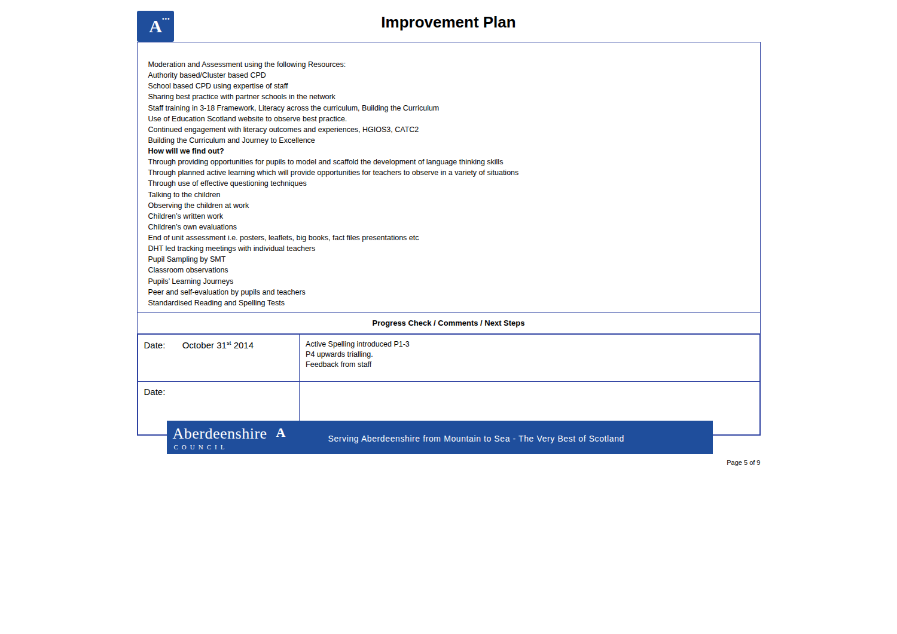A •••
Improvement Plan
Moderation and Assessment using the following Resources:
Authority based/Cluster based CPD
School based CPD using expertise of staff
Sharing best practice with partner schools in the network
Staff training in 3-18 Framework, Literacy across the curriculum, Building the Curriculum
Use of Education Scotland website to observe best practice.
Continued engagement with literacy outcomes and experiences, HGIOS3, CATC2
Building the Curriculum and Journey to Excellence
How will we find out?
Through providing opportunities for pupils to model and scaffold the development of language thinking skills
Through planned active learning which will provide opportunities for teachers to observe in a variety of situations
Through use of effective questioning techniques
Talking to the children
Observing the children at work
Children’s written work
Children’s own evaluations
End of unit assessment i.e. posters, leaflets, big books, fact files presentations etc
DHT led tracking meetings with individual teachers
Pupil Sampling by SMT
Classroom observations
Pupils’ Learning Journeys
Peer and self-evaluation by pupils and teachers
Standardised Reading and Spelling Tests
Progress Check / Comments / Next Steps
| Date: October 31 st 2014 | Active Spelling introduced P1-3 P4 upwards trialling. Feedback from staff |
| Date: | |
Aberdeenshire A
COUNCIL
Serving Aberdeenshire from Mountain to Sea - The Very Best of Scotland
Page 5 of 9